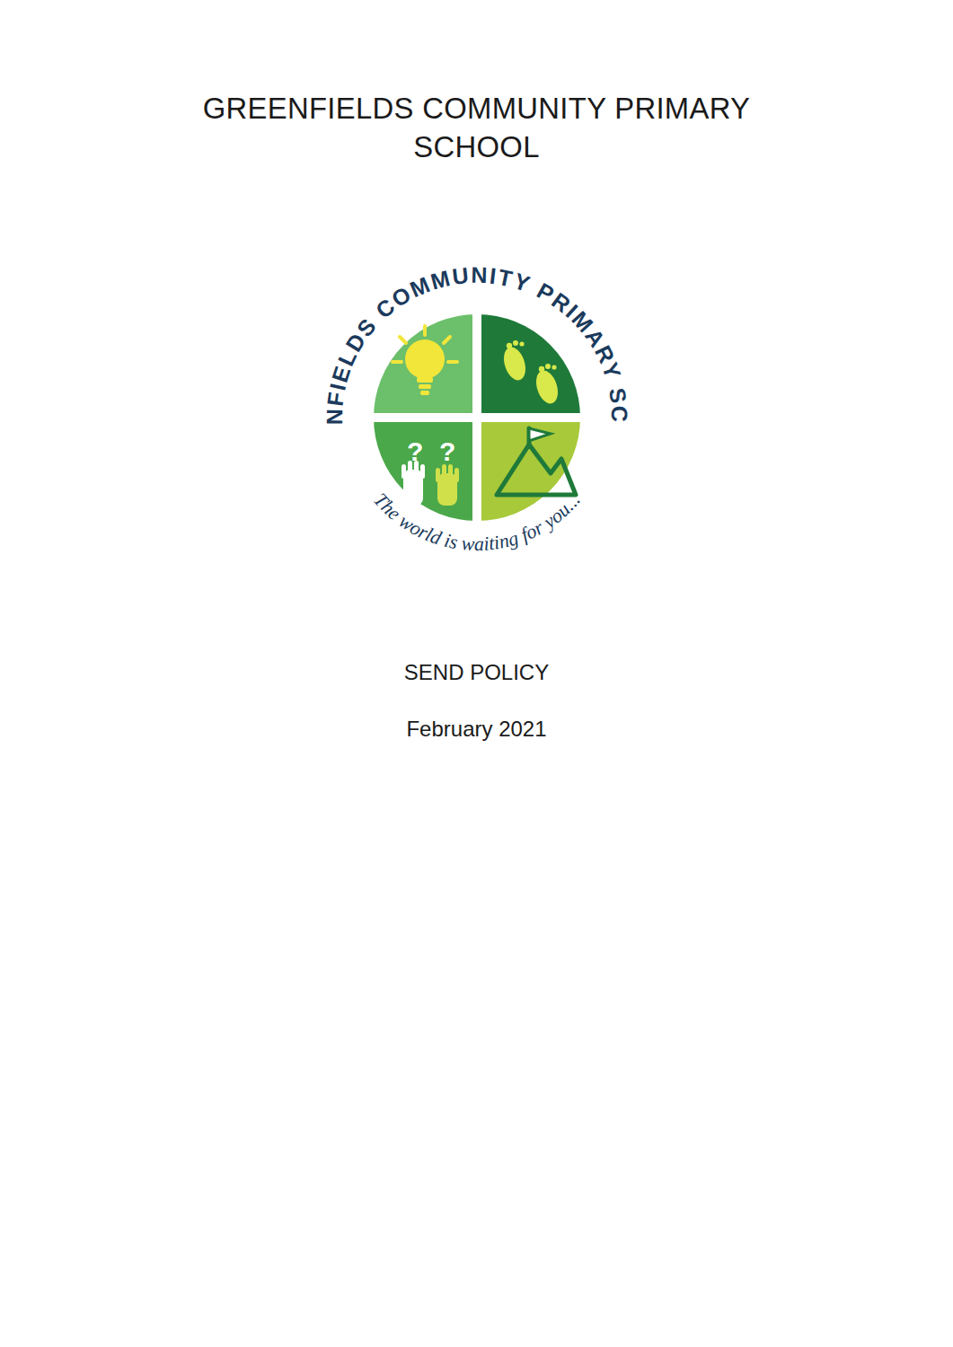GREENFIELDS COMMUNITY PRIMARY SCHOOL
Greenfields Community Primary School logo A circular logo divided into four green quadrants containing a lightbulb, footprints, raised hands with question marks, and a mountain with a flag. Around the edge reads "Greenfields Community Primary School" and "The world is waiting for you..." GREENFIELDS COMMUNITY PRIMARY SCHOOL The world is waiting for you... ? ?
SEND POLICY
February 2021